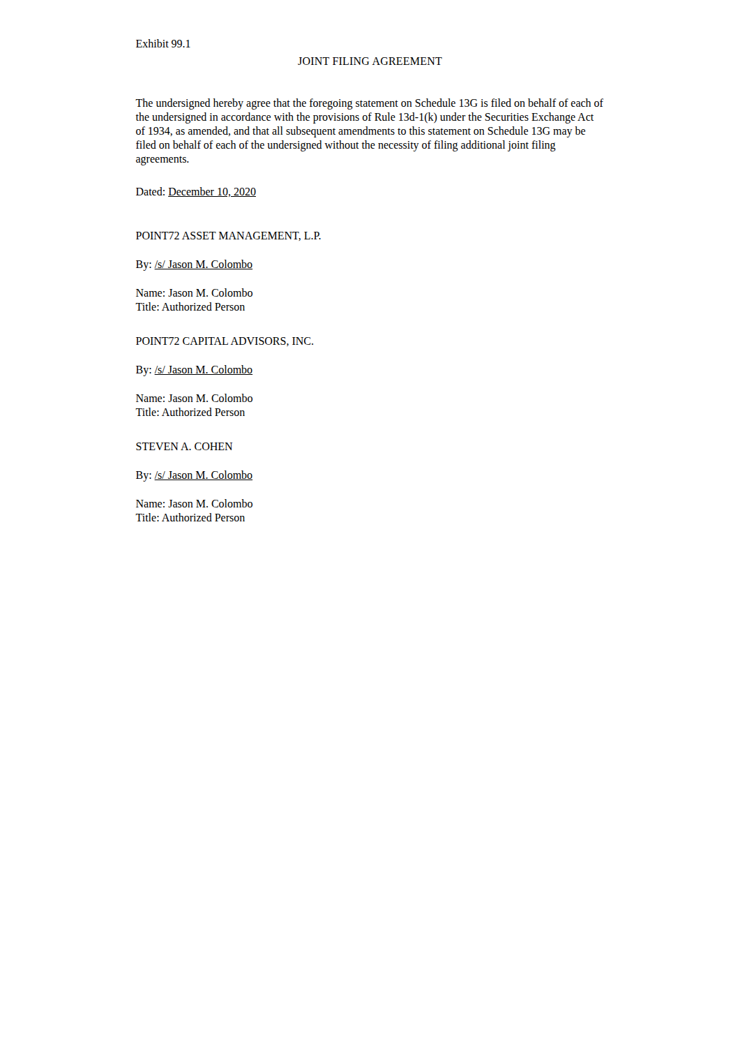Exhibit 99.1
JOINT FILING AGREEMENT
The undersigned hereby agree that the foregoing statement on Schedule 13G is filed on behalf of each of the undersigned in accordance with the provisions of Rule 13d-1(k) under the Securities Exchange Act of 1934, as amended, and that all subsequent amendments to this statement on Schedule 13G may be filed on behalf of each of the undersigned without the necessity of filing additional joint filing agreements.
Dated: December 10, 2020
POINT72 ASSET MANAGEMENT, L.P.
By: /s/ Jason M. Colombo
Name: Jason M. Colombo
Title: Authorized Person
POINT72 CAPITAL ADVISORS, INC.
By: /s/ Jason M. Colombo
Name: Jason M. Colombo
Title: Authorized Person
STEVEN A. COHEN
By: /s/ Jason M. Colombo
Name: Jason M. Colombo
Title: Authorized Person